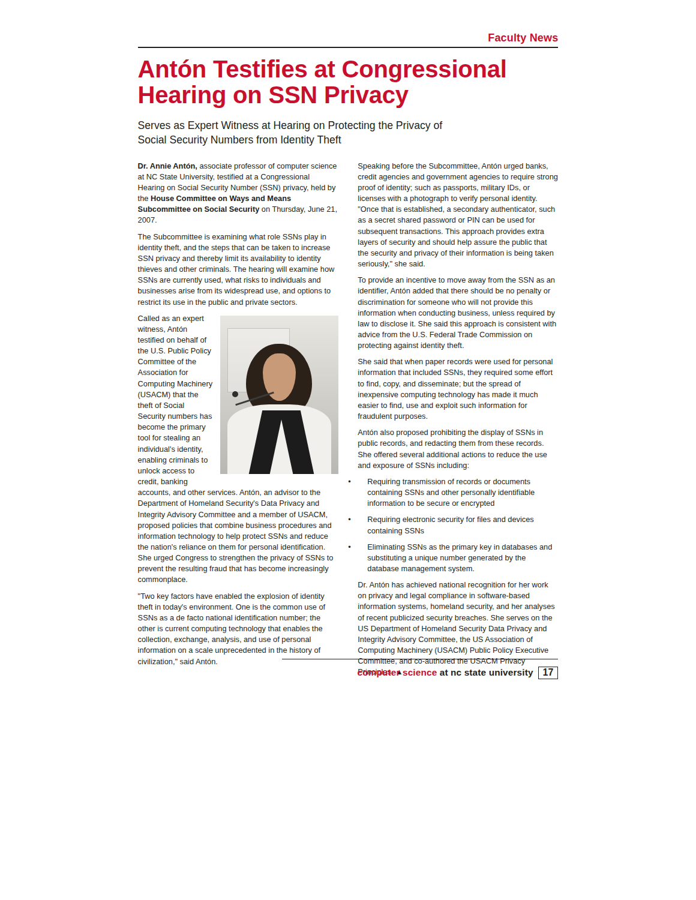Faculty News
Antón Testifies at Congressional
Hearing on SSN Privacy
Serves as Expert Witness at Hearing on Protecting the Privacy of
Social Security Numbers from Identity Theft
Dr. Annie Antón, associate professor of computer science at NC State University, testified at a Congressional Hearing on Social Security Number (SSN) privacy, held by the House Committee on Ways and Means Subcommittee on Social Security on Thursday, June 21, 2007.
The Subcommittee is examining what role SSNs play in identity theft, and the steps that can be taken to increase SSN privacy and thereby limit its availability to identity thieves and other criminals. The hearing will examine how SSNs are currently used, what risks to individuals and businesses arise from its widespread use, and options to restrict its use in the public and private sectors.
Called as an expert witness, Antón testified on behalf of the U.S. Public Policy Committee of the Association for Computing Machinery (USACM) that the theft of Social Security numbers has become the primary tool for stealing an individual's identity, enabling criminals to unlock access to credit, banking accounts, and other services. Antón, an advisor to the Department of Homeland Security's Data Privacy and Integrity Advisory Committee and a member of USACM, proposed policies that combine business procedures and information technology to help protect SSNs and reduce the nation's reliance on them for personal identification. She urged Congress to strengthen the privacy of SSNs to prevent the resulting fraud that has become increasingly commonplace.
"Two key factors have enabled the explosion of identity theft in today's environment. One is the common use of SSNs as a de facto national identification number; the other is current computing technology that enables the collection, exchange, analysis, and use of personal information on a scale unprecedented in the history of civilization," said Antón.
Speaking before the Subcommittee, Antón urged banks, credit agencies and government agencies to require strong proof of identity; such as passports, military IDs, or licenses with a photograph to verify personal identity. "Once that is established, a secondary authenticator, such as a secret shared password or PIN can be used for subsequent transactions. This approach provides extra layers of security and should help assure the public that the security and privacy of their information is being taken seriously," she said.
To provide an incentive to move away from the SSN as an identifier, Antón added that there should be no penalty or discrimination for someone who will not provide this information when conducting business, unless required by law to disclose it. She said this approach is consistent with advice from the U.S. Federal Trade Commission on protecting against identity theft.
She said that when paper records were used for personal information that included SSNs, they required some effort to find, copy, and disseminate; but the spread of inexpensive computing technology has made it much easier to find, use and exploit such information for fraudulent purposes.
Antón also proposed prohibiting the display of SSNs in public records, and redacting them from these records. She offered several additional actions to reduce the use and exposure of SSNs including:
•Requiring transmission of records or documents containing SSNs and other personally identifiable information to be secure or encrypted
•Requiring electronic security for files and devices containing SSNs
•Eliminating SSNs as the primary key in databases and substituting a unique number generated by the database management system.
Dr. Antón has achieved national recognition for her work on privacy and legal compliance in software-based information systems, homeland security, and her analyses of recent publicized security breaches. She serves on the US Department of Homeland Security Data Privacy and Integrity Advisory Committee, the US Association of Computing Machinery (USACM) Public Policy Executive Committee, and co-authored the USACM Privacy Principles. ▲
computer science at nc state university
17